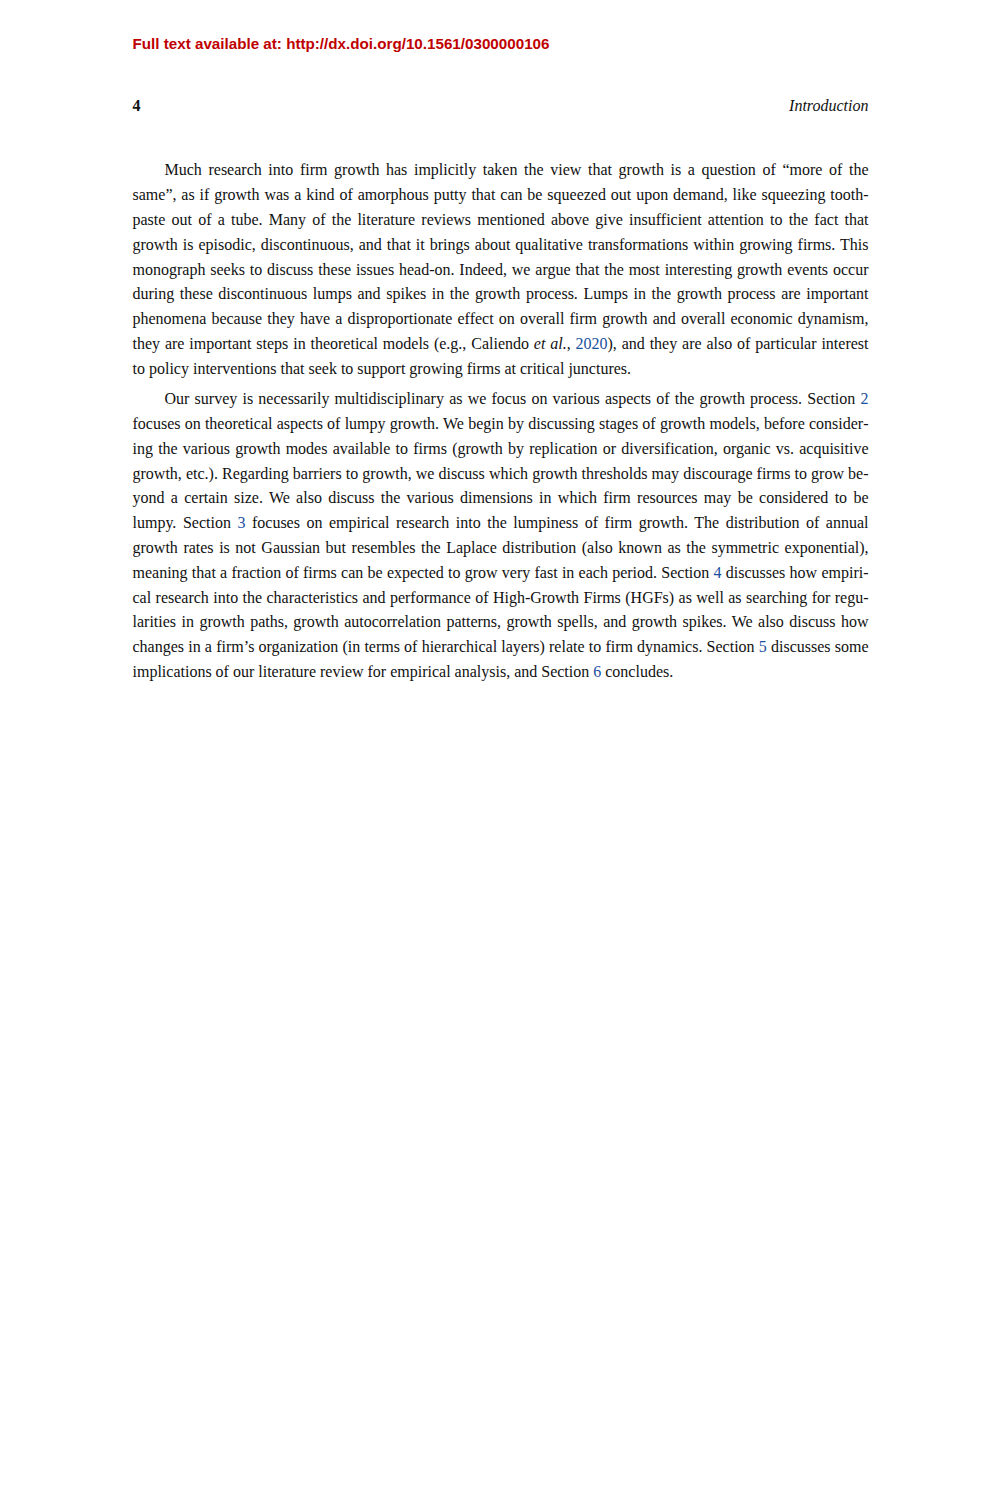Full text available at: http://dx.doi.org/10.1561/0300000106
4 Introduction
Much research into firm growth has implicitly taken the view that growth is a question of “more of the same”, as if growth was a kind of amorphous putty that can be squeezed out upon demand, like squeezing toothpaste out of a tube. Many of the literature reviews mentioned above give insufficient attention to the fact that growth is episodic, discontinuous, and that it brings about qualitative transformations within growing firms. This monograph seeks to discuss these issues head-on. Indeed, we argue that the most interesting growth events occur during these discontinuous lumps and spikes in the growth process. Lumps in the growth process are important phenomena because they have a disproportionate effect on overall firm growth and overall economic dynamism, they are important steps in theoretical models (e.g., Caliendo et al., 2020), and they are also of particular interest to policy interventions that seek to support growing firms at critical junctures.
Our survey is necessarily multidisciplinary as we focus on various aspects of the growth process. Section 2 focuses on theoretical aspects of lumpy growth. We begin by discussing stages of growth models, before considering the various growth modes available to firms (growth by replication or diversification, organic vs. acquisitive growth, etc.). Regarding barriers to growth, we discuss which growth thresholds may discourage firms to grow beyond a certain size. We also discuss the various dimensions in which firm resources may be considered to be lumpy. Section 3 focuses on empirical research into the lumpiness of firm growth. The distribution of annual growth rates is not Gaussian but resembles the Laplace distribution (also known as the symmetric exponential), meaning that a fraction of firms can be expected to grow very fast in each period. Section 4 discusses how empirical research into the characteristics and performance of High-Growth Firms (HGFs) as well as searching for regularities in growth paths, growth autocorrelation patterns, growth spells, and growth spikes. We also discuss how changes in a firm’s organization (in terms of hierarchical layers) relate to firm dynamics. Section 5 discusses some implications of our literature review for empirical analysis, and Section 6 concludes.